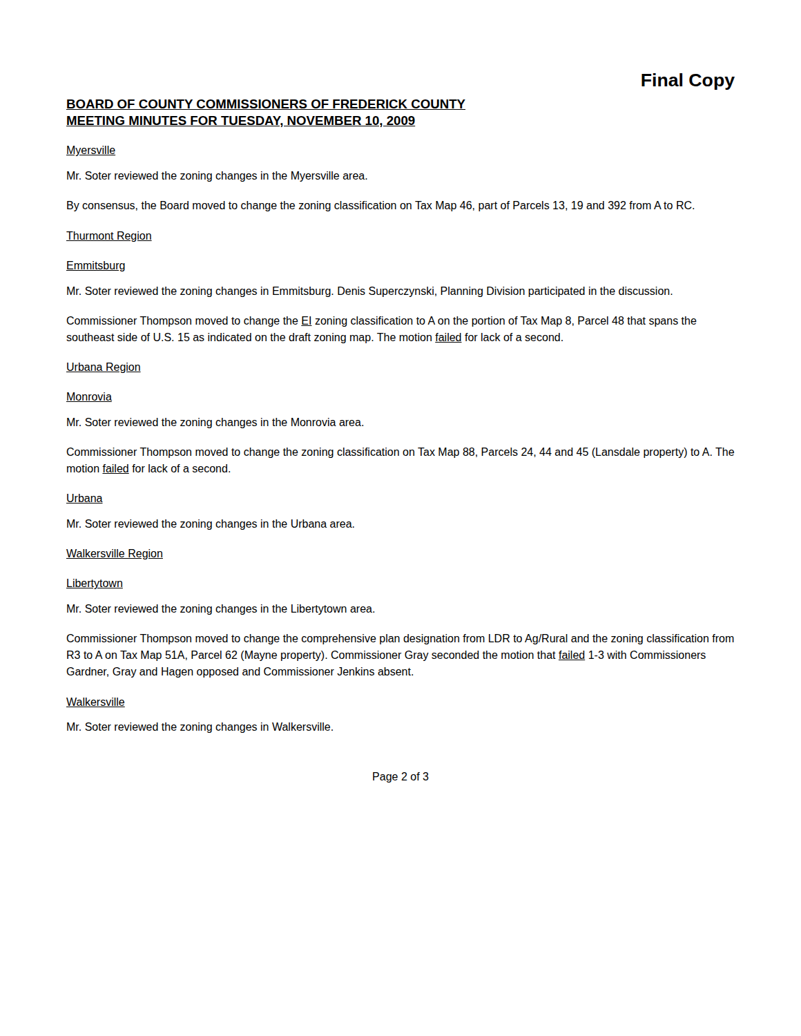Final Copy
BOARD OF COUNTY COMMISSIONERS OF FREDERICK COUNTY
MEETING MINUTES FOR TUESDAY, NOVEMBER 10, 2009
Myersville
Mr. Soter reviewed the zoning changes in the Myersville area.
By consensus, the Board moved to change the zoning classification on Tax Map 46, part of Parcels 13, 19 and 392 from A to RC.
Thurmont Region
Emmitsburg
Mr. Soter reviewed the zoning changes in Emmitsburg. Denis Superczynski, Planning Division participated in the discussion.
Commissioner Thompson moved to change the EI zoning classification to A on the portion of Tax Map 8, Parcel 48 that spans the southeast side of U.S. 15 as indicated on the draft zoning map. The motion failed for lack of a second.
Urbana Region
Monrovia
Mr. Soter reviewed the zoning changes in the Monrovia area.
Commissioner Thompson moved to change the zoning classification on Tax Map 88, Parcels 24, 44 and 45 (Lansdale property) to A. The motion failed for lack of a second.
Urbana
Mr. Soter reviewed the zoning changes in the Urbana area.
Walkersville Region
Libertytown
Mr. Soter reviewed the zoning changes in the Libertytown area.
Commissioner Thompson moved to change the comprehensive plan designation from LDR to Ag/Rural and the zoning classification from R3 to A on Tax Map 51A, Parcel 62 (Mayne property). Commissioner Gray seconded the motion that failed 1-3 with Commissioners Gardner, Gray and Hagen opposed and Commissioner Jenkins absent.
Walkersville
Mr. Soter reviewed the zoning changes in Walkersville.
Page 2 of 3